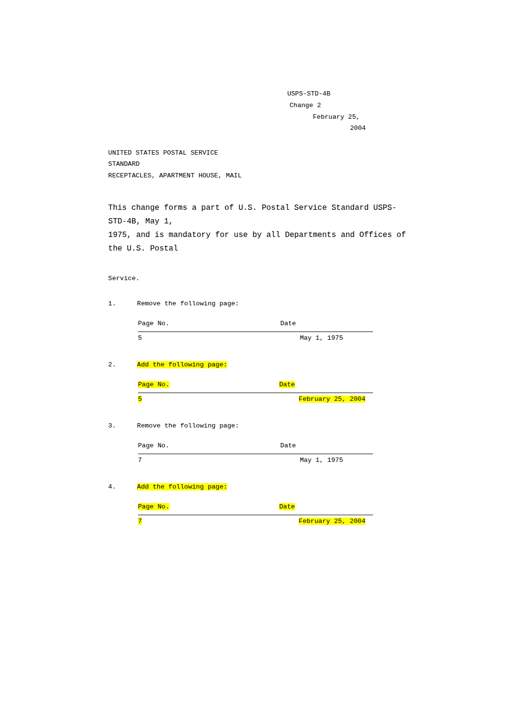USPS-STD-4B
Change 2
February 25,
2004
UNITED STATES POSTAL SERVICE
STANDARD
RECEPTACLES, APARTMENT HOUSE, MAIL
This change forms a part of U.S. Postal Service Standard USPS-STD-4B, May 1,
1975, and is mandatory for use by all Departments and Offices of the U.S. Postal
Service.
1. Remove the following page:
| Page No. | Date |
| 5 | May 1, 1975 |
2. Add the following page:
| Page No. | Date |
| 5 | February 25, 2004 |
3. Remove the following page:
| Page No. | Date |
| 7 | May 1, 1975 |
4. Add the following page:
| Page No. | Date |
| 7 | February 25, 2004 |